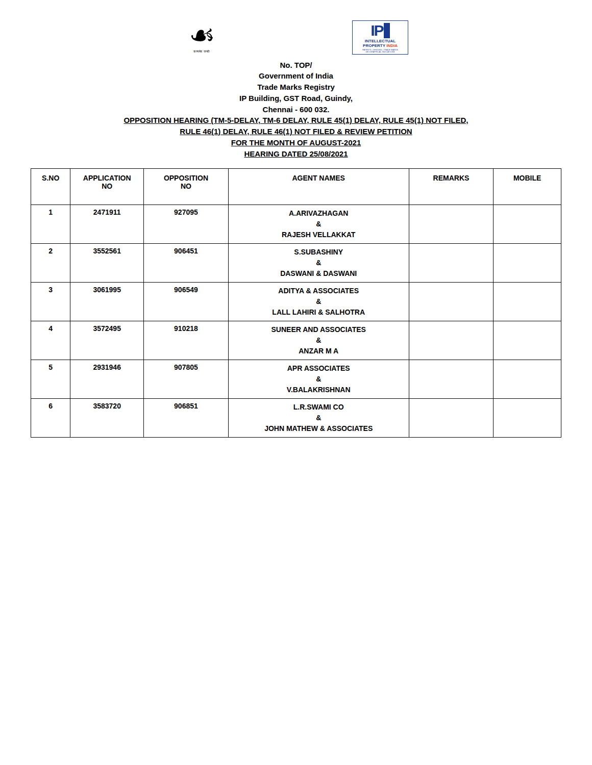☙
सत्यमेव जयते
IP
INTELLECTUAL
PROPERTY INDIA
PATENTS | DESIGNS | TRADE MARKS
GEOGRAPHICAL INDICATIONS
No. TOP/
Government of India
Trade Marks Registry
IP Building, GST Road, Guindy,
Chennai - 600 032.
OPPOSITION HEARING (TM-5-DELAY, TM-6 DELAY, RULE 45(1) DELAY, RULE 45(1) NOT FILED,
RULE 46(1) DELAY, RULE 46(1) NOT FILED & REVIEW PETITION
FOR THE MONTH OF AUGUST-2021
HEARING DATED 25/08/2021
| S.NO | APPLICATION NO | OPPOSITION NO | AGENT NAMES | REMARKS | MOBILE |
| --- | --- | --- | --- | --- | --- |
| 1 | 2471911 | 927095 | A.ARIVAZHAGAN & RAJESH VELLAKKAT | | |
| 2 | 3552561 | 906451 | S.SUBASHINY & DASWANI & DASWANI | | |
| 3 | 3061995 | 906549 | ADITYA & ASSOCIATES & LALL LAHIRI & SALHOTRA | | |
| 4 | 3572495 | 910218 | SUNEER AND ASSOCIATES & ANZAR M A | | |
| 5 | 2931946 | 907805 | APR ASSOCIATES & V.BALAKRISHNAN | | |
| 6 | 3583720 | 906851 | L.R.SWAMI CO & JOHN MATHEW & ASSOCIATES | | |